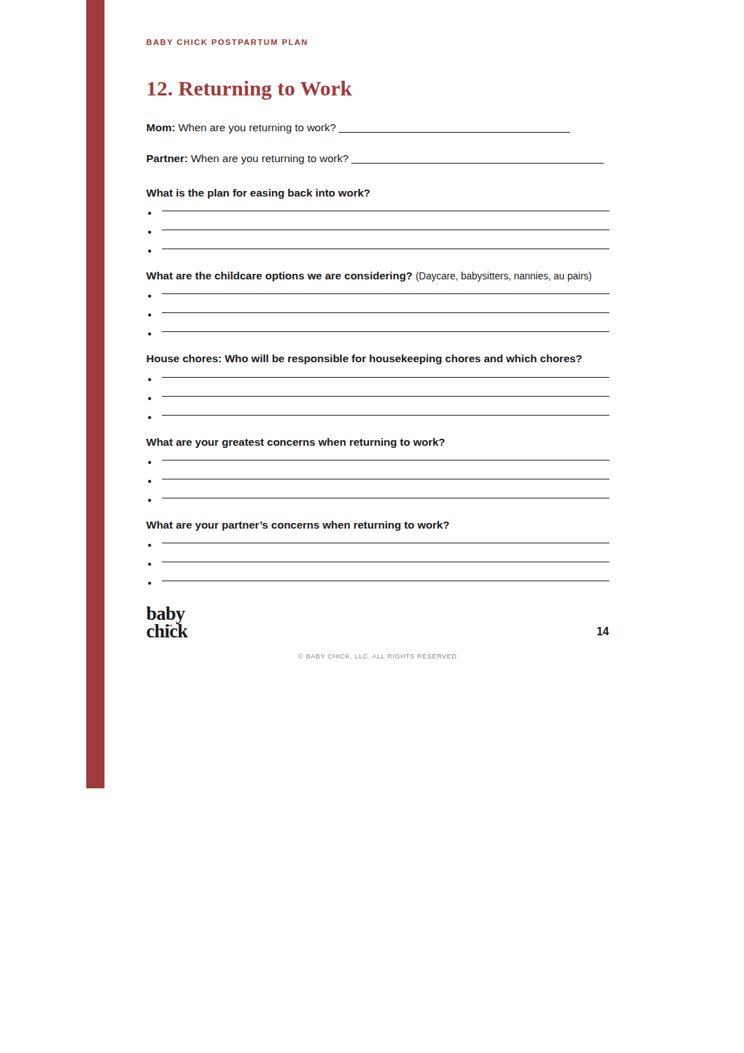Baby Chick Postpartum Plan
12. Returning to Work
Mom: When are you returning to work?
Partner: When are you returning to work?
What is the plan for easing back into work?
What are the childcare options we are considering? (Daycare, babysitters, nannies, au pairs)
House chores: Who will be responsible for housekeeping chores and which chores?
What are your greatest concerns when returning to work?
What are your partner’s concerns when returning to work?
baby
chick··
14
© Baby Chick, LLC. All rights reserved